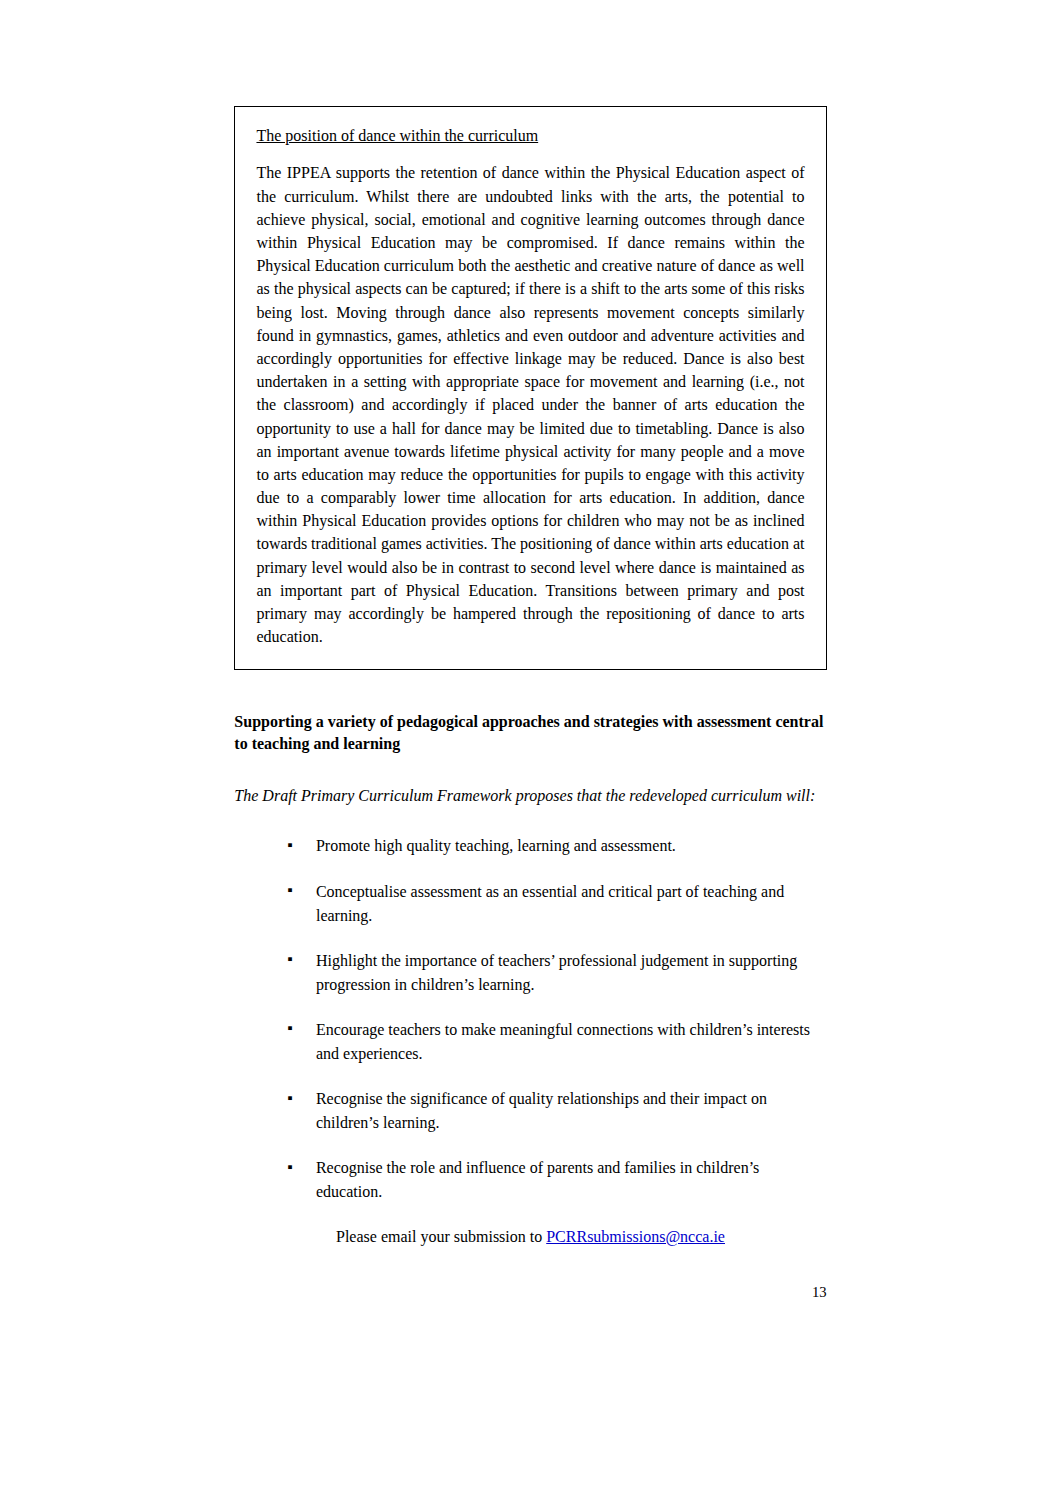The position of dance within the curriculum
The IPPEA supports the retention of dance within the Physical Education aspect of the curriculum. Whilst there are undoubted links with the arts, the potential to achieve physical, social, emotional and cognitive learning outcomes through dance within Physical Education may be compromised. If dance remains within the Physical Education curriculum both the aesthetic and creative nature of dance as well as the physical aspects can be captured; if there is a shift to the arts some of this risks being lost. Moving through dance also represents movement concepts similarly found in gymnastics, games, athletics and even outdoor and adventure activities and accordingly opportunities for effective linkage may be reduced. Dance is also best undertaken in a setting with appropriate space for movement and learning (i.e., not the classroom) and accordingly if placed under the banner of arts education the opportunity to use a hall for dance may be limited due to timetabling. Dance is also an important avenue towards lifetime physical activity for many people and a move to arts education may reduce the opportunities for pupils to engage with this activity due to a comparably lower time allocation for arts education. In addition, dance within Physical Education provides options for children who may not be as inclined towards traditional games activities. The positioning of dance within arts education at primary level would also be in contrast to second level where dance is maintained as an important part of Physical Education. Transitions between primary and post primary may accordingly be hampered through the repositioning of dance to arts education.
Supporting a variety of pedagogical approaches and strategies with assessment central to teaching and learning
The Draft Primary Curriculum Framework proposes that the redeveloped curriculum will:
Promote high quality teaching, learning and assessment.
Conceptualise assessment as an essential and critical part of teaching and learning.
Highlight the importance of teachers’ professional judgement in supporting progression in children’s learning.
Encourage teachers to make meaningful connections with children’s interests and experiences.
Recognise the significance of quality relationships and their impact on children’s learning.
Recognise the role and influence of parents and families in children’s education.
Please email your submission to PCRRsubmissions@ncca.ie
13